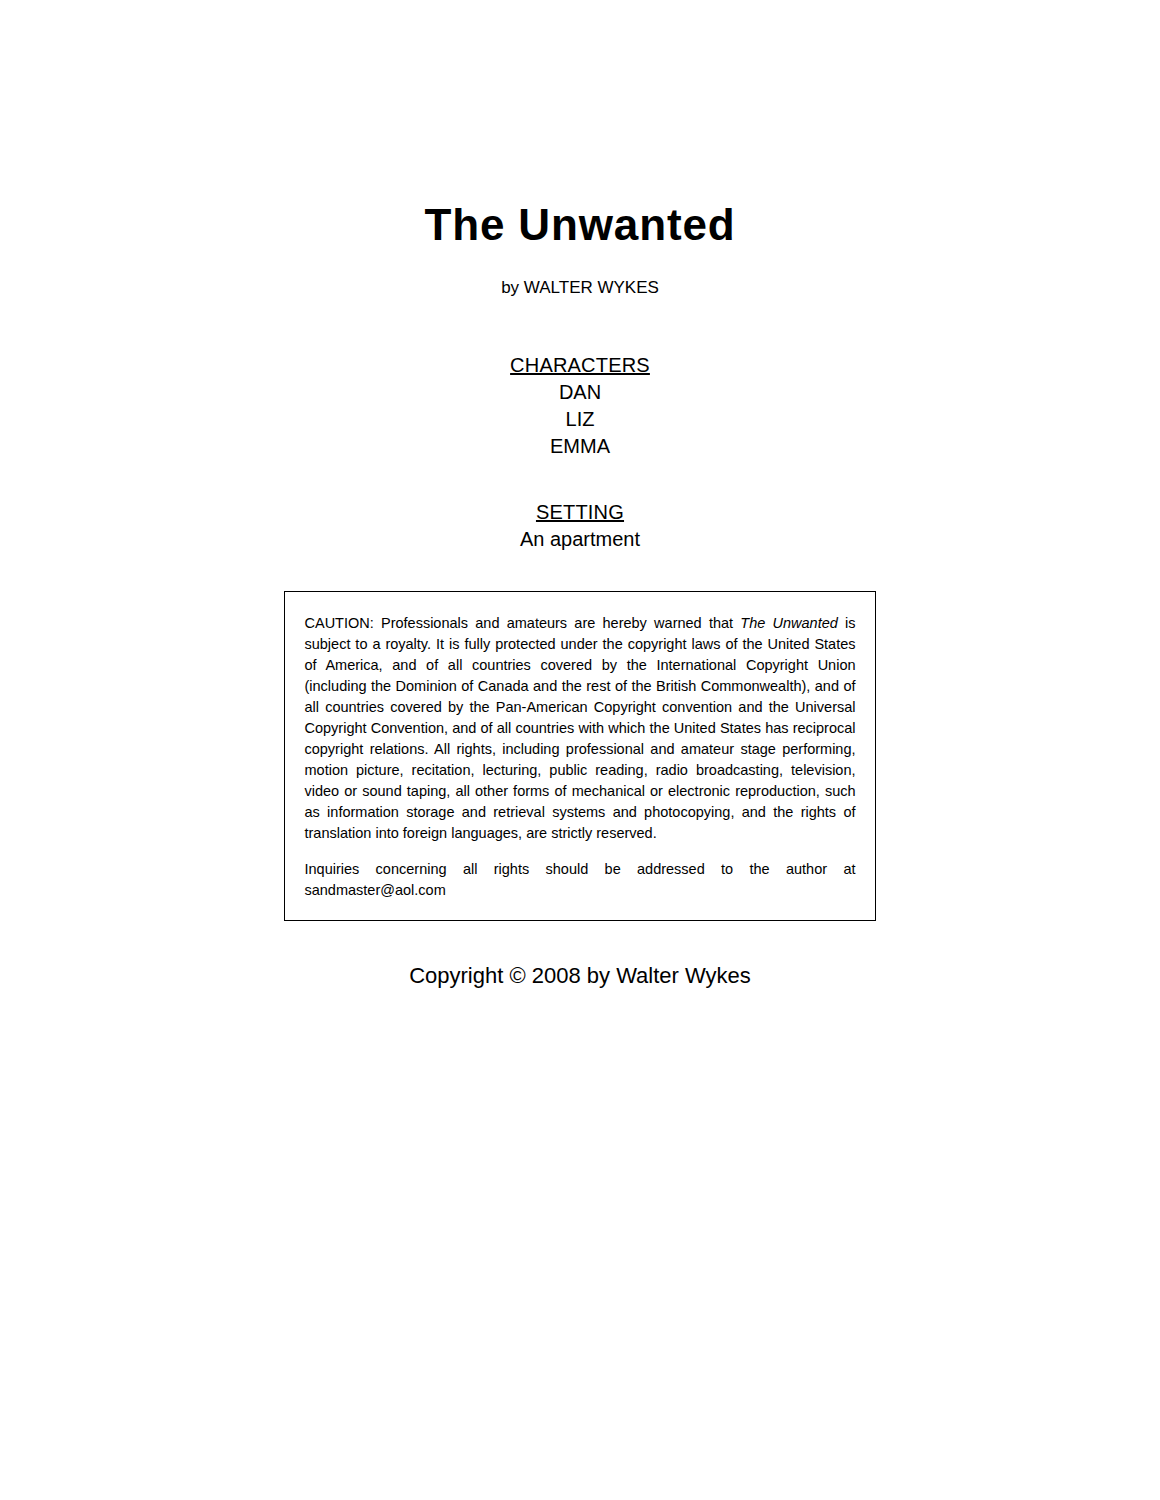The Unwanted
by WALTER WYKES
CHARACTERS
DAN
LIZ
EMMA
SETTING
An apartment
CAUTION: Professionals and amateurs are hereby warned that The Unwanted is subject to a royalty. It is fully protected under the copyright laws of the United States of America, and of all countries covered by the International Copyright Union (including the Dominion of Canada and the rest of the British Commonwealth), and of all countries covered by the Pan-American Copyright convention and the Universal Copyright Convention, and of all countries with which the United States has reciprocal copyright relations. All rights, including professional and amateur stage performing, motion picture, recitation, lecturing, public reading, radio broadcasting, television, video or sound taping, all other forms of mechanical or electronic reproduction, such as information storage and retrieval systems and photocopying, and the rights of translation into foreign languages, are strictly reserved.
Inquiries concerning all rights should be addressed to the author at sandmaster@aol.com
Copyright © 2008 by Walter Wykes